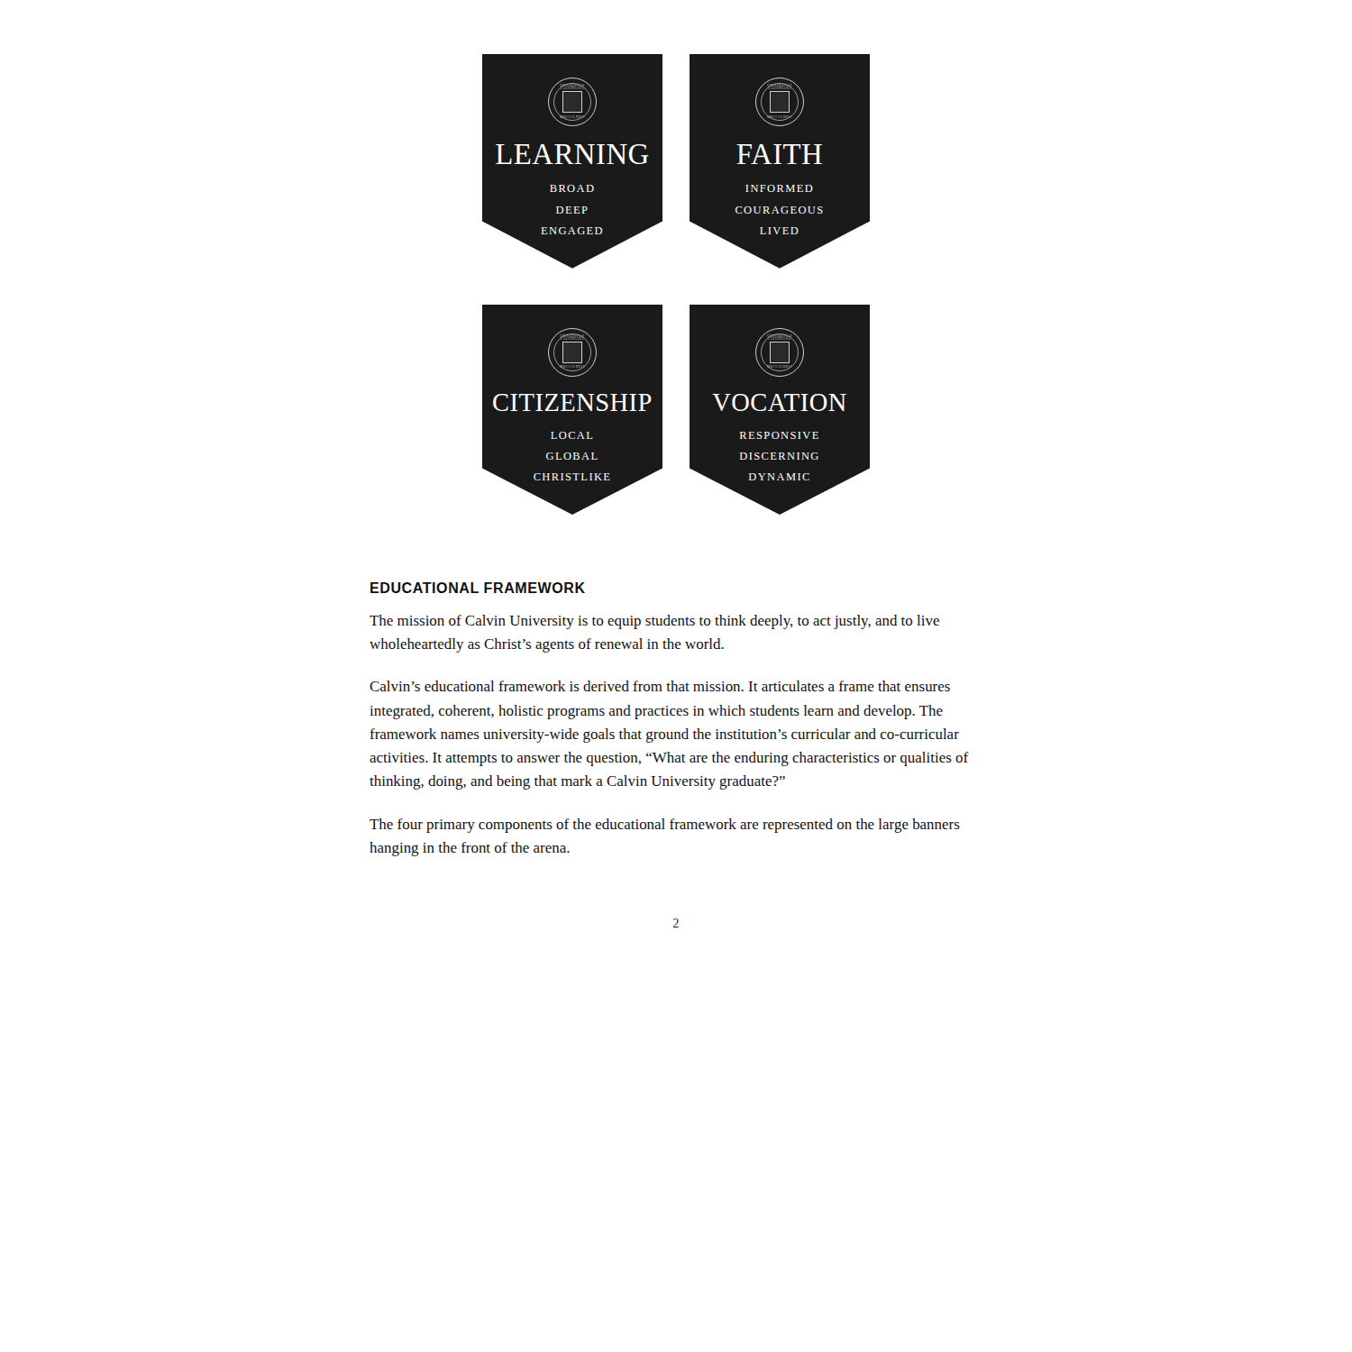UNIVERSITAS CALVINIANA MDCCCLXXVI
LEARNING
Broad
Deep
Engaged
UNIVERSITAS CALVINIANA MDCCCLXXVI
FAITH
Informed
Courageous
Lived
UNIVERSITAS CALVINIANA MDCCCLXXVI
CITIZENSHIP
Local
Global
Christlike
UNIVERSITAS CALVINIANA MDCCCLXXVI
VOCATION
Responsive
Discerning
Dynamic
Educational Framework
The mission of Calvin University is to equip students to think deeply, to act justly, and to live wholeheartedly as Christ’s agents of renewal in the world.
Calvin’s educational framework is derived from that mission. It articulates a frame that ensures integrated, coherent, holistic programs and practices in which students learn and develop. The framework names university-wide goals that ground the institution’s curricular and co-curricular activities. It attempts to answer the question, “What are the enduring characteristics or qualities of thinking, doing, and being that mark a Calvin University graduate?”
The four primary components of the educational framework are represented on the large banners hanging in the front of the arena.
2